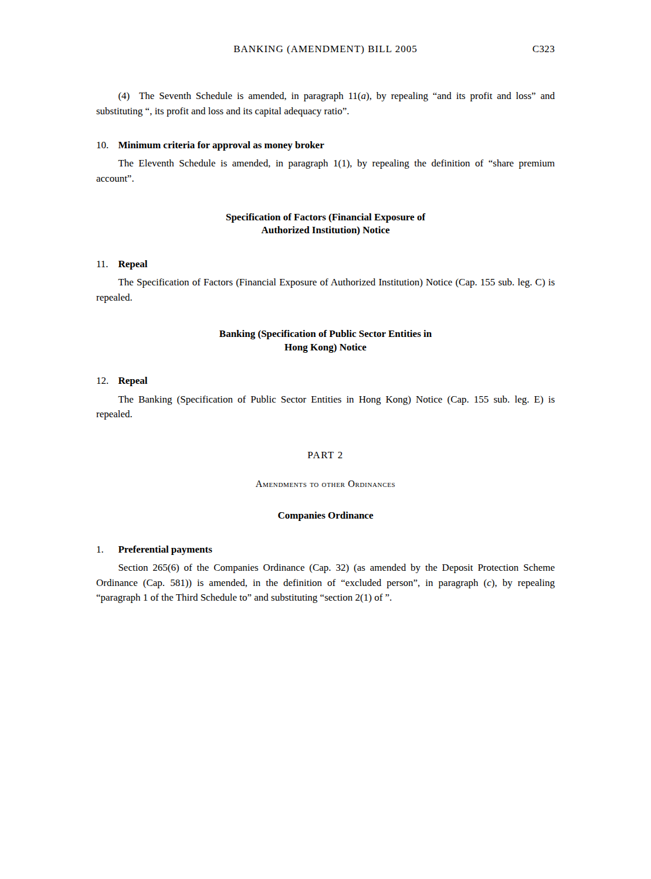BANKING (AMENDMENT) BILL 2005 C323
(4) The Seventh Schedule is amended, in paragraph 11(a), by repealing “and its profit and loss” and substituting “, its profit and loss and its capital adequacy ratio”.
10. Minimum criteria for approval as money broker
The Eleventh Schedule is amended, in paragraph 1(1), by repealing the definition of “share premium account”.
Specification of Factors (Financial Exposure of
Authorized Institution) Notice
11. Repeal
The Specification of Factors (Financial Exposure of Authorized Institution) Notice (Cap. 155 sub. leg. C) is repealed.
Banking (Specification of Public Sector Entities in
Hong Kong) Notice
12. Repeal
The Banking (Specification of Public Sector Entities in Hong Kong) Notice (Cap. 155 sub. leg. E) is repealed.
PART 2
Amendments to other Ordinances
Companies Ordinance
1. Preferential payments
Section 265(6) of the Companies Ordinance (Cap. 32) (as amended by the Deposit Protection Scheme Ordinance (Cap. 581)) is amended, in the definition of “excluded person”, in paragraph (c), by repealing “paragraph 1 of the Third Schedule to” and substituting “section 2(1) of ”.